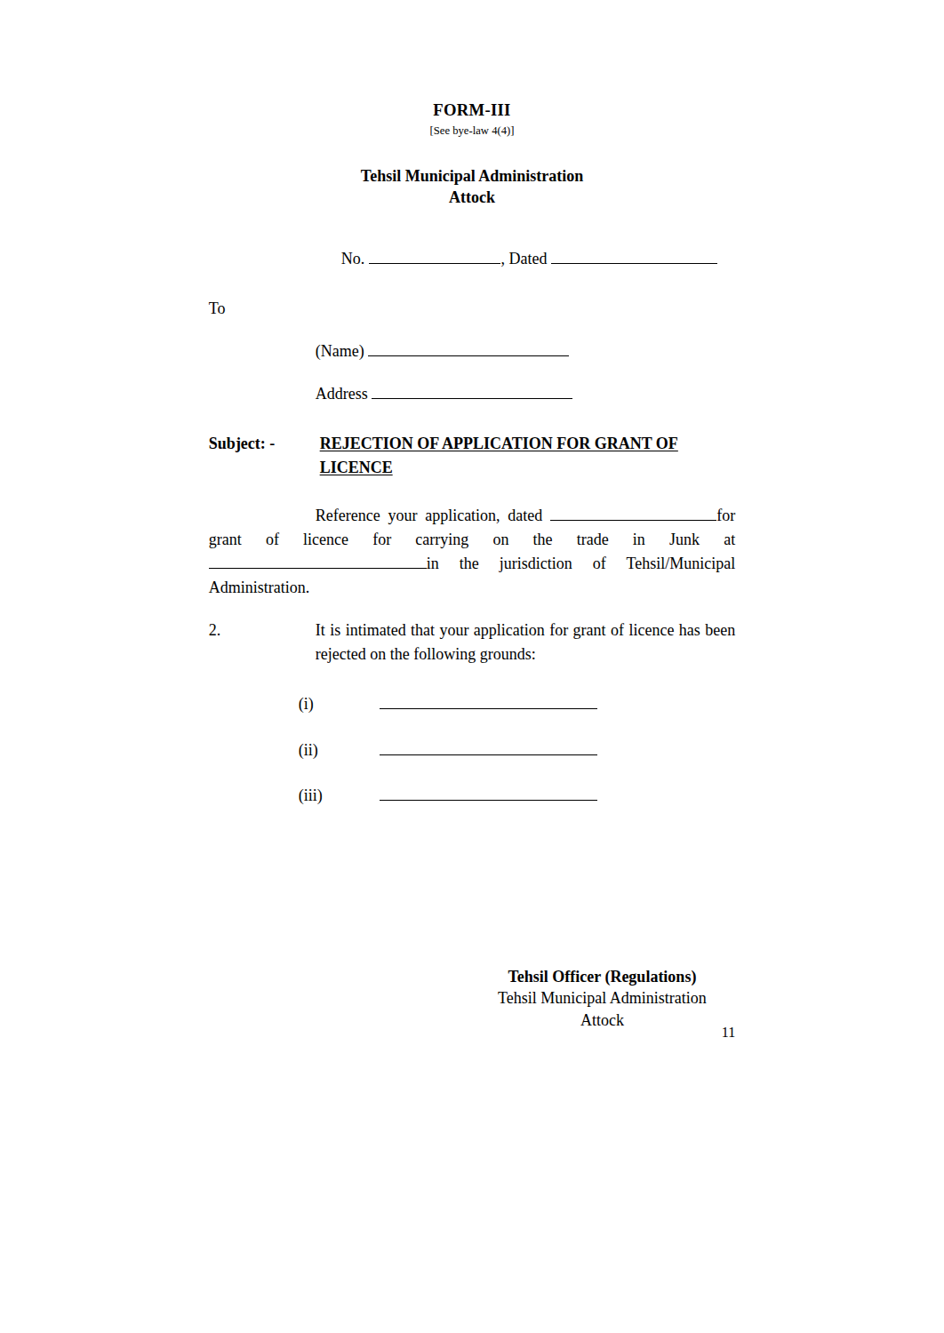FORM-III
[See bye-law 4(4)]
Tehsil Municipal Administration
Attock
No. , Dated
To
(Name)
Address
Subject: - REJECTION OF APPLICATION FOR GRANT OF LICENCE
Reference your application, dated for grant of licence for carrying on the trade in Junk at in the jurisdiction of Tehsil/Municipal Administration.
2. It is intimated that your application for grant of licence has been rejected on the following grounds:
(i)
(ii)
(iii)
Tehsil Officer (Regulations)
Tehsil Municipal Administration
Attock
11